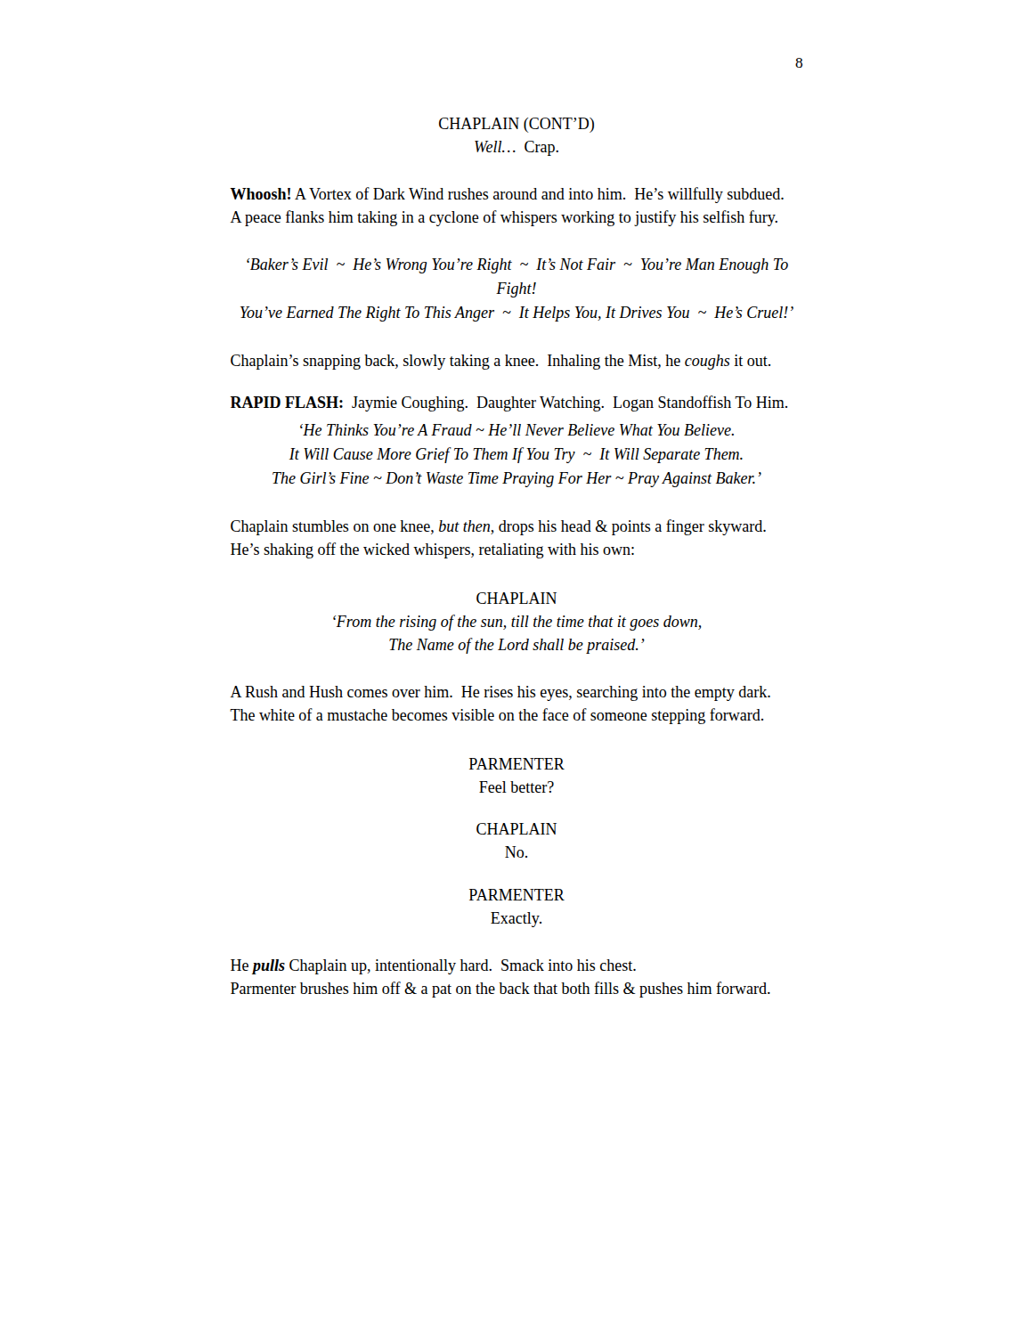8
CHAPLAIN (CONT’D)
Well… Crap.
Whoosh! A Vortex of Dark Wind rushes around and into him. He’s willfully subdued.
A peace flanks him taking in a cyclone of whispers working to justify his selfish fury.
‘Baker’s Evil ~ He’s Wrong You’re Right ~ It’s Not Fair ~ You’re Man Enough To Fight!
You’ve Earned The Right To This Anger ~ It Helps You, It Drives You ~ He’s Cruel!’
Chaplain’s snapping back, slowly taking a knee. Inhaling the Mist, he coughs it out.
RAPID FLASH: Jaymie Coughing. Daughter Watching. Logan Standoffish To Him.
‘He Thinks You’re A Fraud ~ He’ll Never Believe What You Believe.
It Will Cause More Grief To Them If You Try ~ It Will Separate Them.
The Girl’s Fine ~ Don’t Waste Time Praying For Her ~ Pray Against Baker.’
Chaplain stumbles on one knee, but then, drops his head & points a finger skyward.
He’s shaking off the wicked whispers, retaliating with his own:
CHAPLAIN
‘From the rising of the sun, till the time that it goes down,
The Name of the Lord shall be praised.’
A Rush and Hush comes over him. He rises his eyes, searching into the empty dark.
The white of a mustache becomes visible on the face of someone stepping forward.
PARMENTER
Feel better?
CHAPLAIN
No.
PARMENTER
Exactly.
He pulls Chaplain up, intentionally hard. Smack into his chest.
Parmenter brushes him off & a pat on the back that both fills & pushes him forward.